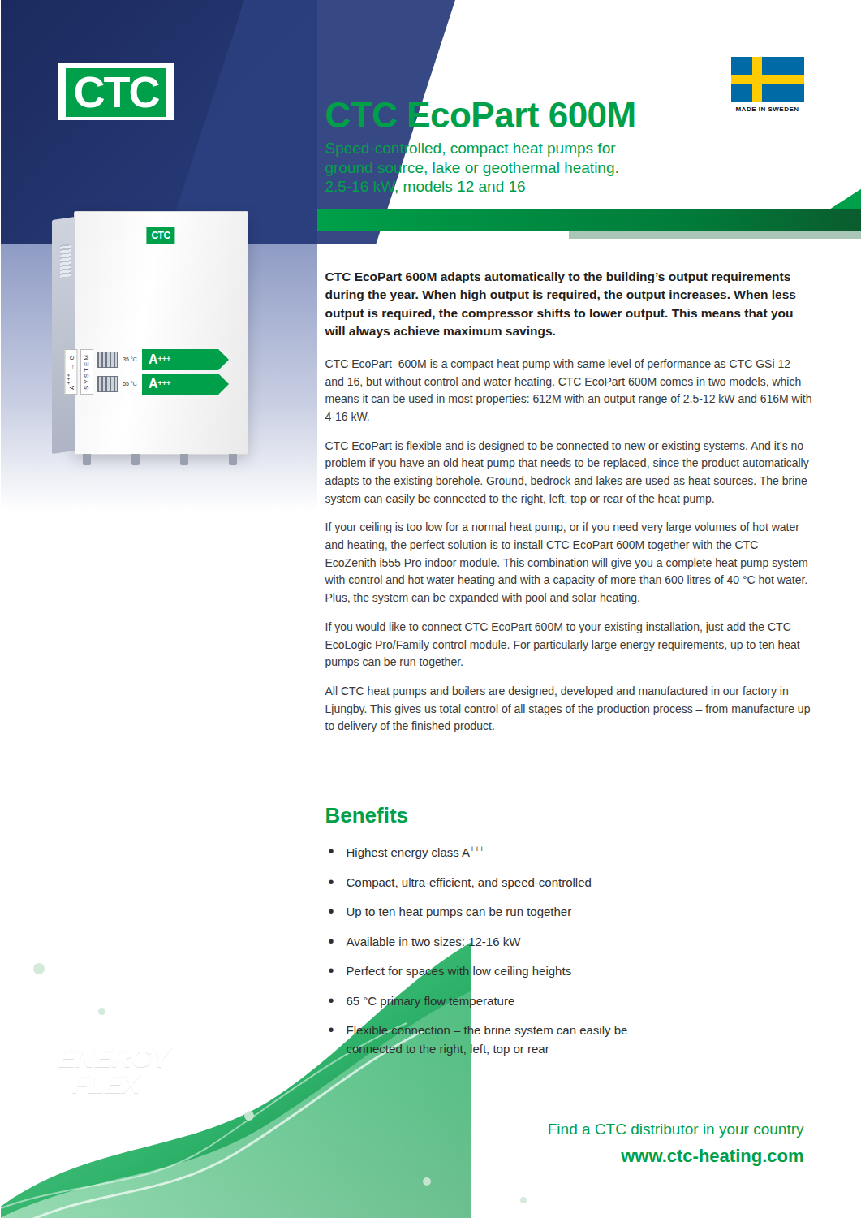CTC
MADE IN SWEDEN
CTC EcoPart 600M
Speed-controlled, compact heat pumps for
ground source, lake or geothermal heating.
2.5-16 kW, models 12 and 16
CTC
A+++ → G
SYSTEM
35 °C
A+++
55 °C
A+++
CTC EcoPart 600M adapts automatically to the building’s output requirements during the year. When high output is required, the output increases. When less output is required, the compressor shifts to lower output. This means that you will always achieve maximum savings.
CTC EcoPart 600M is a compact heat pump with same level of performance as CTC GSi 12 and 16, but without control and water heating. CTC EcoPart 600M comes in two models, which means it can be used in most properties: 612M with an output range of 2.5-12 kW and 616M with 4-16 kW.
CTC EcoPart is flexible and is designed to be connected to new or existing systems. And it’s no problem if you have an old heat pump that needs to be replaced, since the product automatically adapts to the existing borehole. Ground, bedrock and lakes are used as heat sources. The brine system can easily be connected to the right, left, top or rear of the heat pump.
If your ceiling is too low for a normal heat pump, or if you need very large volumes of hot water and heating, the perfect solution is to install CTC EcoPart 600M together with the CTC EcoZenith i555 Pro indoor module. This combination will give you a complete heat pump system with control and hot water heating and with a capacity of more than 600 litres of 40 °C hot water. Plus, the system can be expanded with pool and solar heating.
If you would like to connect CTC EcoPart 600M to your existing installation, just add the CTC EcoLogic Pro/Family control module. For particularly large energy requirements, up to ten heat pumps can be run together.
All CTC heat pumps and boilers are designed, developed and manufactured in our factory in Ljungby. This gives us total control of all stages of the production process – from manufacture up to delivery of the finished product.
Benefits
Highest energy class A+++
Compact, ultra-efficient, and speed-controlled
Up to ten heat pumps can be run together
Available in two sizes: 12-16 kW
Perfect for spaces with low ceiling heights
65 °C primary flow temperature
Flexible connection – the brine system can easily be
connected to the right, left, top or rear
ENERGY FLEX
Find a CTC distributor in your country
www.ctc-heating.com